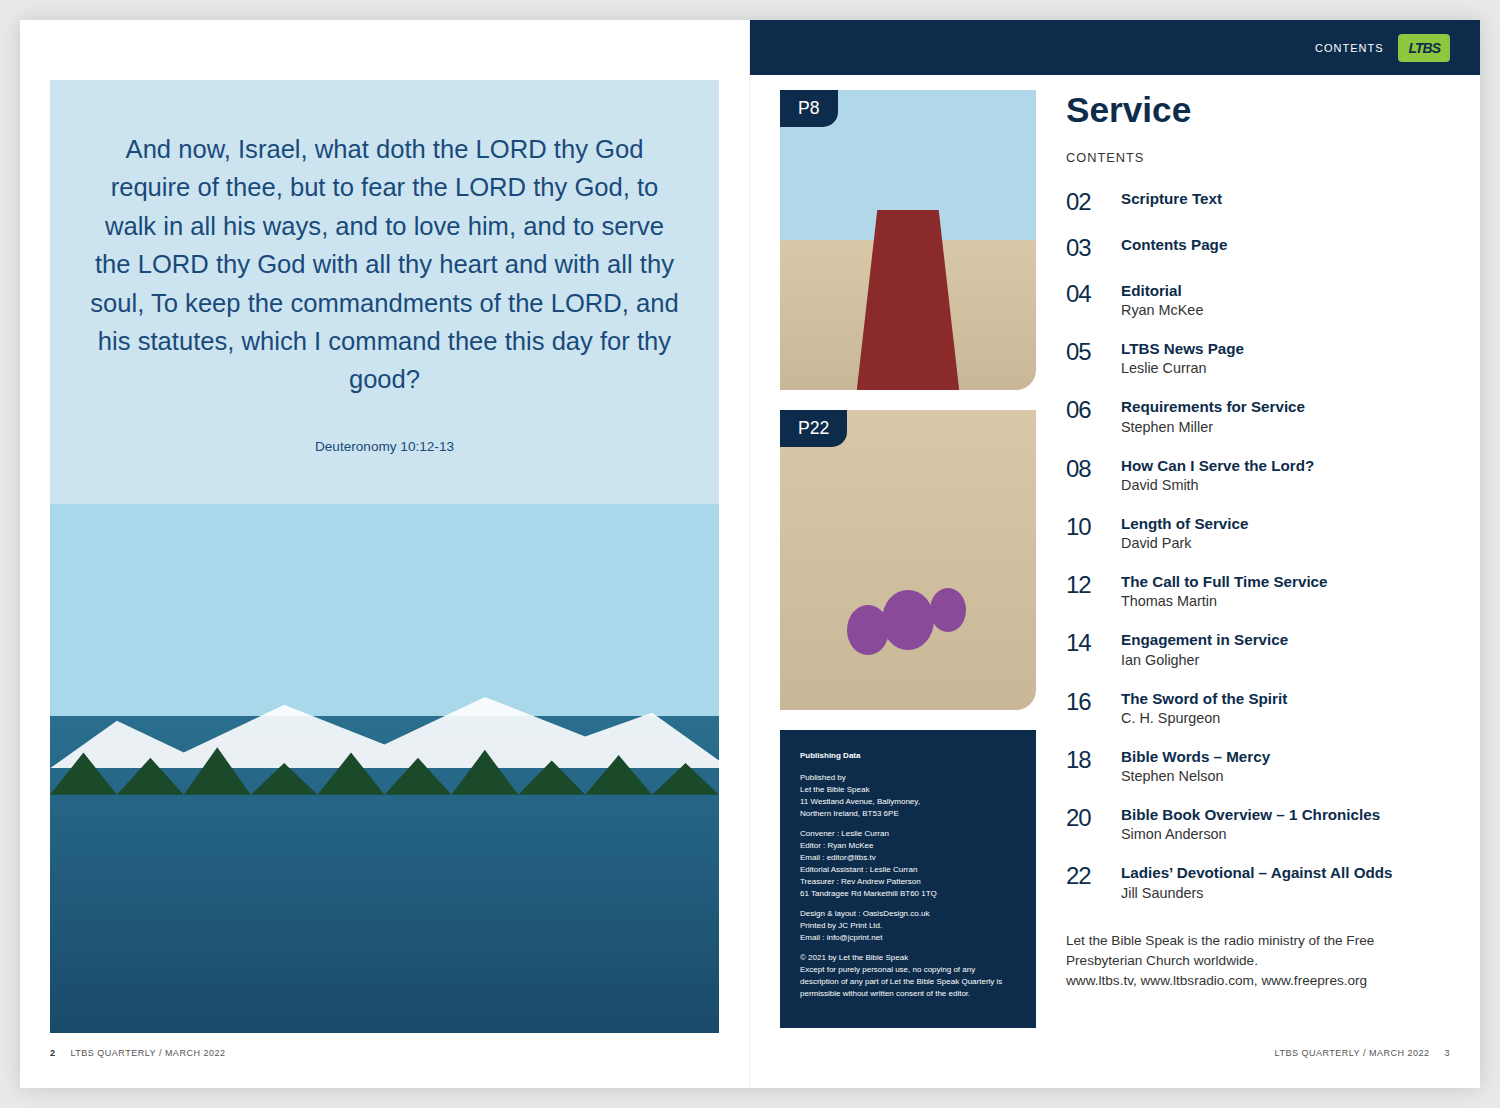And now, Israel, what doth the LORD thy God require of thee, but to fear the LORD thy God, to walk in all his ways, and to love him, and to serve the LORD thy God with all thy heart and with all thy soul, To keep the commandments of the LORD, and his statutes, which I command thee this day for thy good?
Deuteronomy 10:12-13
2 LTBS QUARTERLY / MARCH 2022
CONTENTS LTBS
P8
P22
Publishing Data
Published by
Let the Bible Speak
11 Westland Avenue, Ballymoney,
Northern Ireland, BT53 6PE
Convener : Leslie Curran
Editor : Ryan McKee
Email : editor@ltbs.tv
Editorial Assistant : Leslie Curran
Treasurer : Rev Andrew Patterson
61 Tandragee Rd Markethill BT60 1TQ
Design & layout : OasisDesign.co.uk
Printed by JC Print Ltd.
Email : info@jcprint.net
© 2021 by Let the Bible Speak
Except for purely personal use, no copying of any description of any part of Let the Bible Speak Quarterly is permissible without written consent of the editor.
Service
CONTENTS
02 Scripture Text
03 Contents Page
04 Editorial Ryan McKee
05 LTBS News Page Leslie Curran
06 Requirements for Service Stephen Miller
08 How Can I Serve the Lord? David Smith
10 Length of Service David Park
12 The Call to Full Time Service Thomas Martin
14 Engagement in Service Ian Goligher
16 The Sword of the Spirit C. H. Spurgeon
18 Bible Words – Mercy Stephen Nelson
20 Bible Book Overview – 1 Chronicles Simon Anderson
22 Ladies’ Devotional – Against All Odds Jill Saunders
Let the Bible Speak is the radio ministry of the Free Presbyterian Church worldwide.
www.ltbs.tv, www.ltbsradio.com, www.freepres.org
LTBS QUARTERLY / MARCH 2022 3